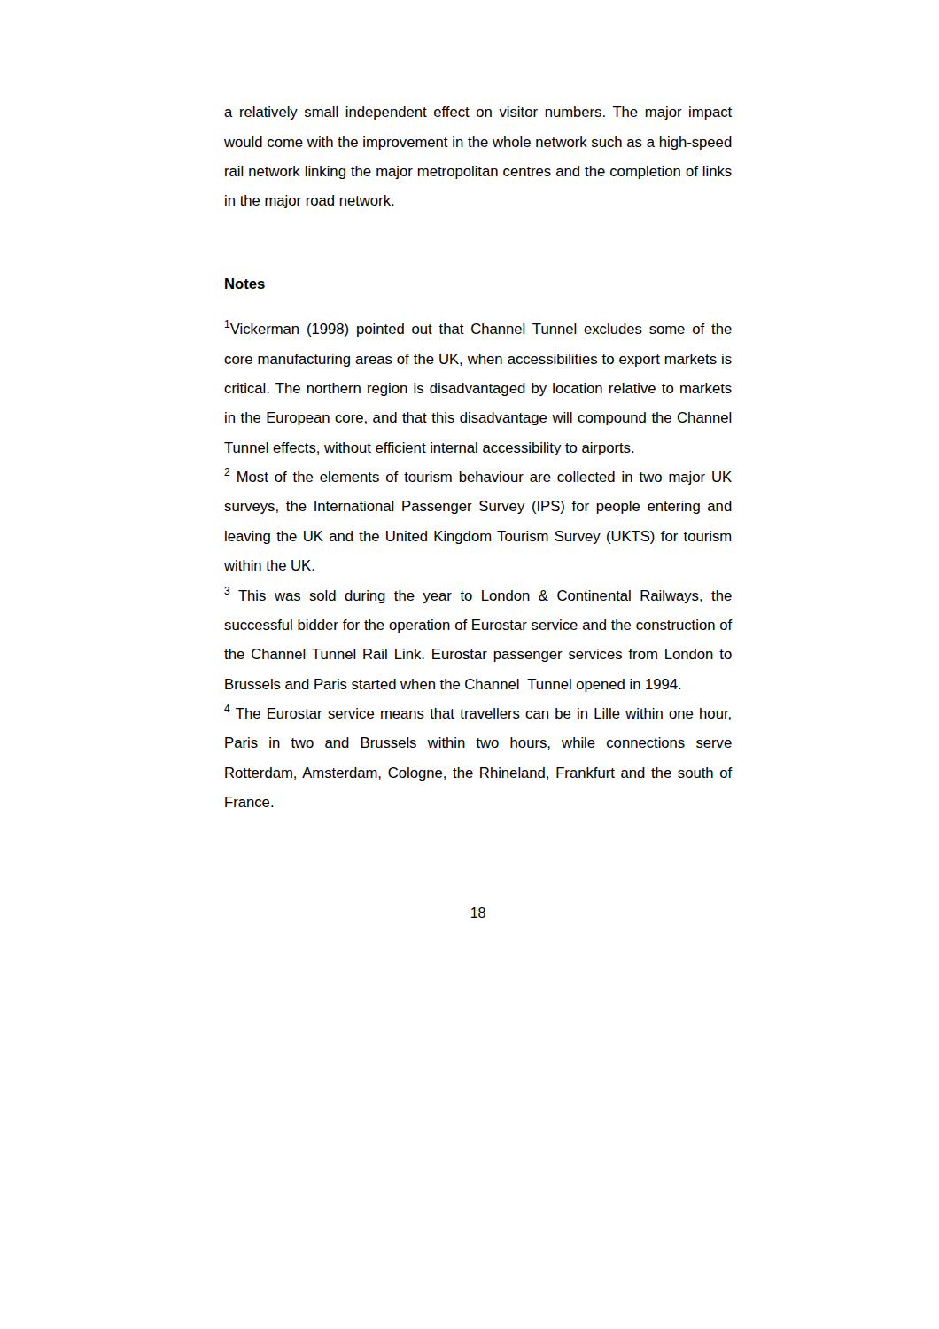a relatively small independent effect on visitor numbers. The major impact would come with the improvement in the whole network such as a high-speed rail network linking the major metropolitan centres and the completion of links in the major road network.
Notes
1Vickerman (1998) pointed out that Channel Tunnel excludes some of the core manufacturing areas of the UK, when accessibilities to export markets is critical. The northern region is disadvantaged by location relative to markets in the European core, and that this disadvantage will compound the Channel Tunnel effects, without efficient internal accessibility to airports.
2 Most of the elements of tourism behaviour are collected in two major UK surveys, the International Passenger Survey (IPS) for people entering and leaving the UK and the United Kingdom Tourism Survey (UKTS) for tourism within the UK.
3 This was sold during the year to London & Continental Railways, the successful bidder for the operation of Eurostar service and the construction of the Channel Tunnel Rail Link. Eurostar passenger services from London to Brussels and Paris started when the Channel Tunnel opened in 1994.
4 The Eurostar service means that travellers can be in Lille within one hour, Paris in two and Brussels within two hours, while connections serve Rotterdam, Amsterdam, Cologne, the Rhineland, Frankfurt and the south of France.
18